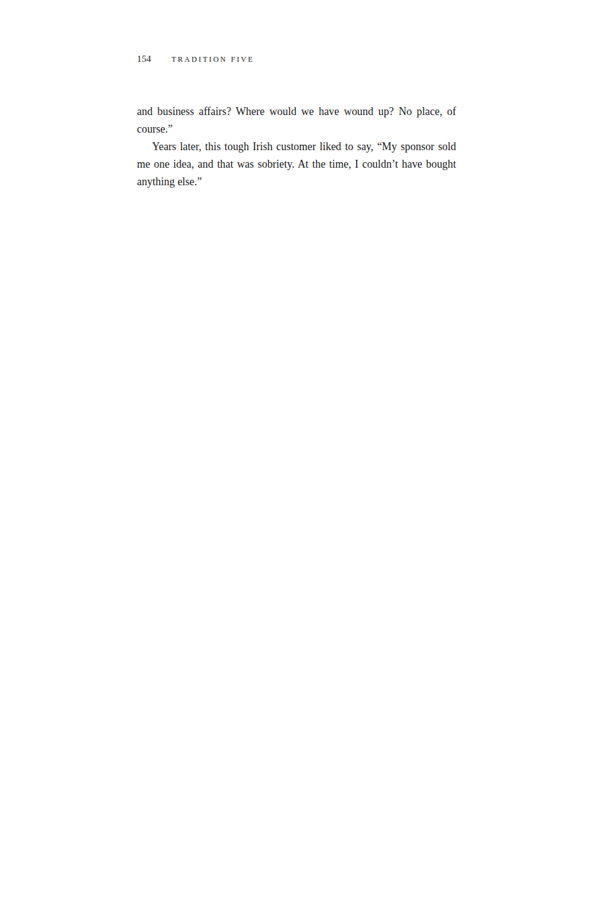154 Tradition Five
and business affairs? Where would we have wound up? No place, of course.”
Years later, this tough Irish customer liked to say, “My sponsor sold me one idea, and that was sobriety. At the time, I couldn’t have bought anything else.”